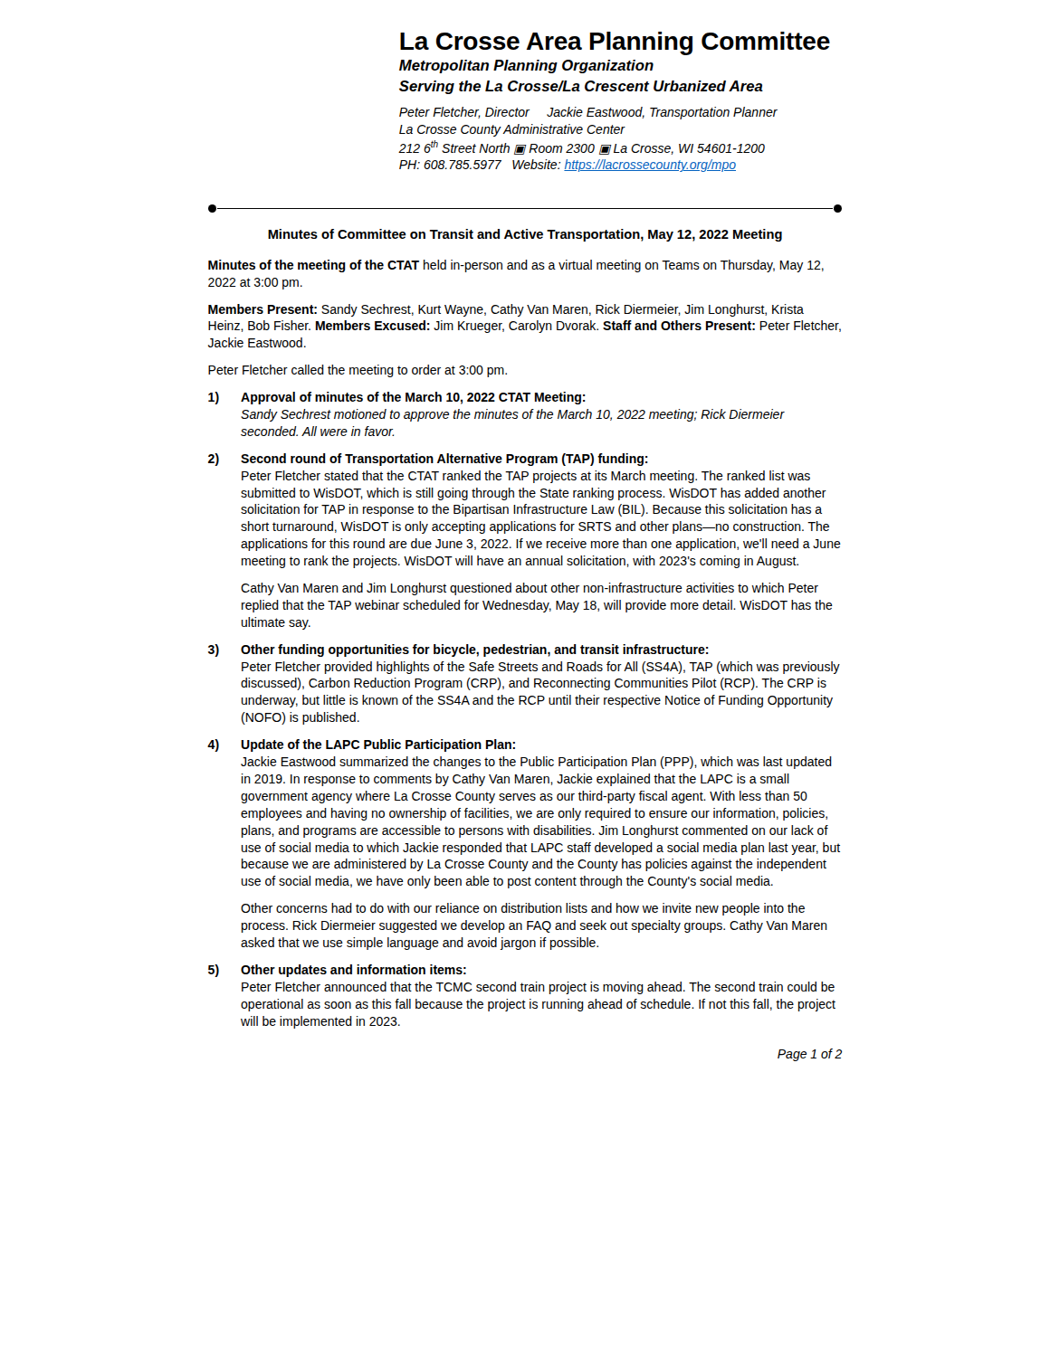La Crosse Area Planning Committee
…keeping you moving in the Coulee Region
La Crosse Area Planning Committee
Metropolitan Planning Organization
Serving the La Crosse/La Crescent Urbanized Area
Peter Fletcher, Director Jackie Eastwood, Transportation Planner
La Crosse County Administrative Center
212 6th Street North ▣ Room 2300 ▣ La Crosse, WI 54601-1200
PH: 608.785.5977 Website: https://lacrossecounty.org/mpo
Minutes of Committee on Transit and Active Transportation, May 12, 2022 Meeting
Minutes of the meeting of the CTAT held in-person and as a virtual meeting on Teams on Thursday, May 12, 2022 at 3:00 pm.
Members Present: Sandy Sechrest, Kurt Wayne, Cathy Van Maren, Rick Diermeier, Jim Longhurst, Krista Heinz, Bob Fisher. Members Excused: Jim Krueger, Carolyn Dvorak. Staff and Others Present: Peter Fletcher, Jackie Eastwood.
Peter Fletcher called the meeting to order at 3:00 pm.
Approval of minutes of the March 10, 2022 CTAT Meeting:
Sandy Sechrest motioned to approve the minutes of the March 10, 2022 meeting; Rick Diermeier seconded. All were in favor.
Second round of Transportation Alternative Program (TAP) funding:
Peter Fletcher stated that the CTAT ranked the TAP projects at its March meeting. The ranked list was submitted to WisDOT, which is still going through the State ranking process. WisDOT has added another solicitation for TAP in response to the Bipartisan Infrastructure Law (BIL). Because this solicitation has a short turnaround, WisDOT is only accepting applications for SRTS and other plans—no construction. The applications for this round are due June 3, 2022. If we receive more than one application, we'll need a June meeting to rank the projects. WisDOT will have an annual solicitation, with 2023's coming in August.
Cathy Van Maren and Jim Longhurst questioned about other non-infrastructure activities to which Peter replied that the TAP webinar scheduled for Wednesday, May 18, will provide more detail. WisDOT has the ultimate say.
Other funding opportunities for bicycle, pedestrian, and transit infrastructure:
Peter Fletcher provided highlights of the Safe Streets and Roads for All (SS4A), TAP (which was previously discussed), Carbon Reduction Program (CRP), and Reconnecting Communities Pilot (RCP). The CRP is underway, but little is known of the SS4A and the RCP until their respective Notice of Funding Opportunity (NOFO) is published.
Update of the LAPC Public Participation Plan:
Jackie Eastwood summarized the changes to the Public Participation Plan (PPP), which was last updated in 2019. In response to comments by Cathy Van Maren, Jackie explained that the LAPC is a small government agency where La Crosse County serves as our third-party fiscal agent. With less than 50 employees and having no ownership of facilities, we are only required to ensure our information, policies, plans, and programs are accessible to persons with disabilities. Jim Longhurst commented on our lack of use of social media to which Jackie responded that LAPC staff developed a social media plan last year, but because we are administered by La Crosse County and the County has policies against the independent use of social media, we have only been able to post content through the County's social media.
Other concerns had to do with our reliance on distribution lists and how we invite new people into the process. Rick Diermeier suggested we develop an FAQ and seek out specialty groups. Cathy Van Maren asked that we use simple language and avoid jargon if possible.
Other updates and information items:
Peter Fletcher announced that the TCMC second train project is moving ahead. The second train could be operational as soon as this fall because the project is running ahead of schedule. If not this fall, the project will be implemented in 2023.
Page 1 of 2